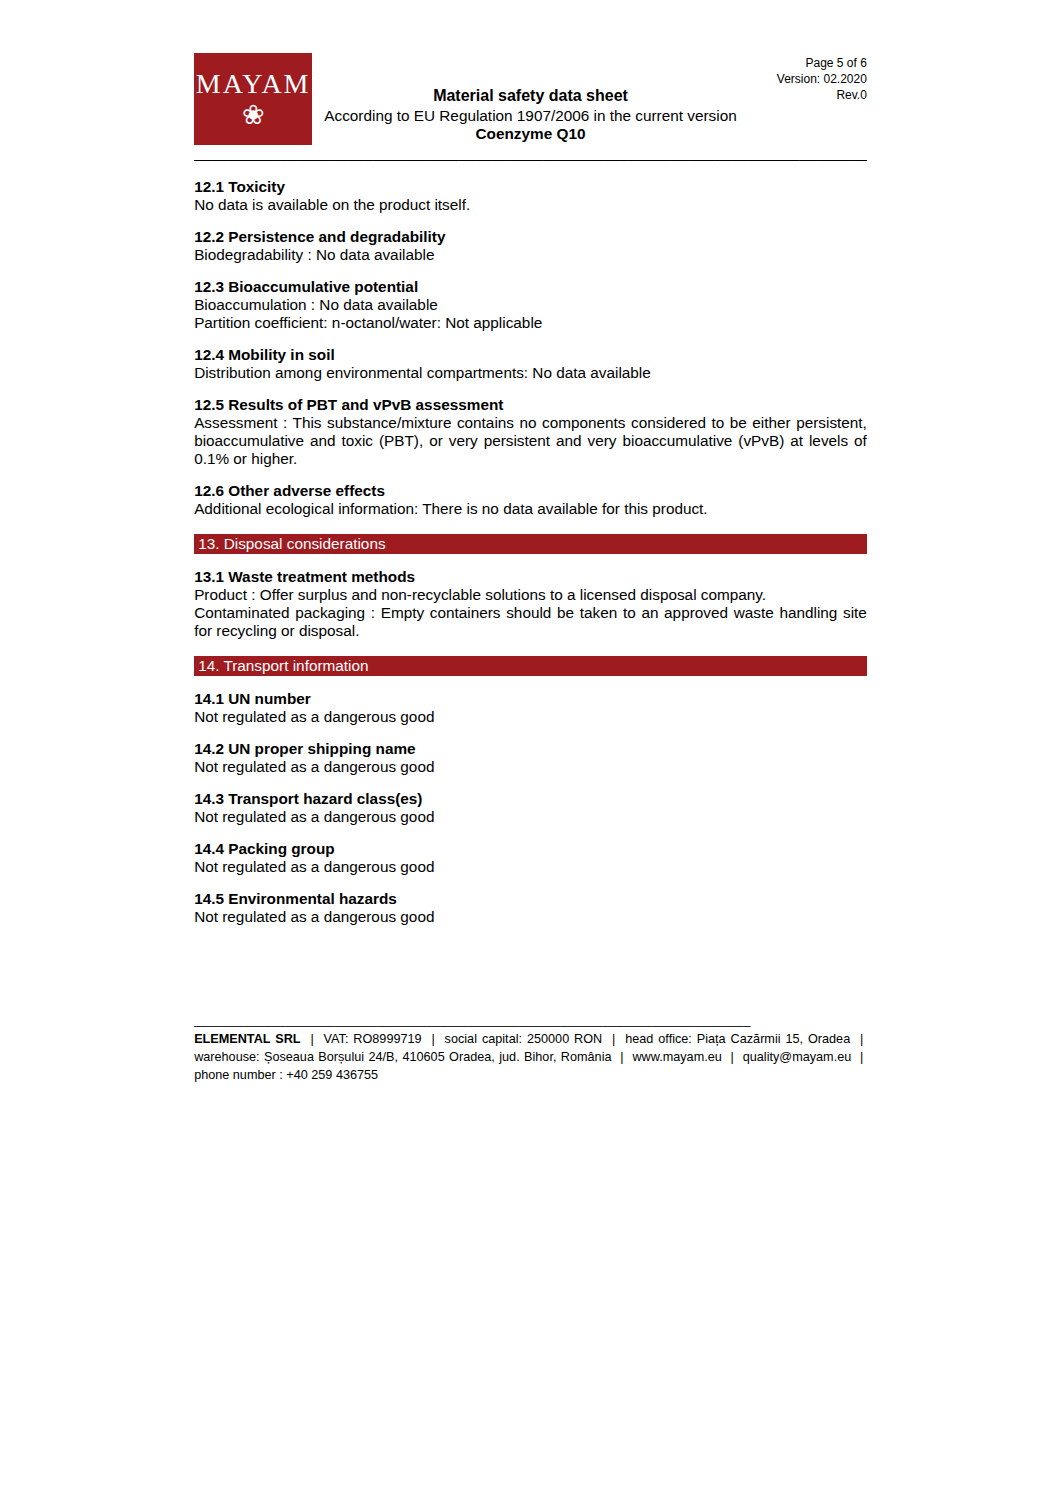MAYAM
❀
Page 5 of 6
Version: 02.2020
Rev.0
Material safety data sheet
According to EU Regulation 1907/2006 in the current version
Coenzyme Q10
_______________________________________________________________________________
12.1 Toxicity
No data is available on the product itself.
12.2 Persistence and degradability
Biodegradability : No data available
12.3 Bioaccumulative potential
Bioaccumulation : No data available
Partition coefficient: n-octanol/water: Not applicable
12.4 Mobility in soil
Distribution among environmental compartments: No data available
12.5 Results of PBT and vPvB assessment
Assessment : This substance/mixture contains no components considered to be either persistent, bioaccumulative and toxic (PBT), or very persistent and very bioaccumulative (vPvB) at levels of 0.1% or higher.
12.6 Other adverse effects
Additional ecological information: There is no data available for this product.
13. Disposal considerations.................................................................................................................
13.1 Waste treatment methods
Product : Offer surplus and non-recyclable solutions to a licensed disposal company.
Contaminated packaging : Empty containers should be taken to an approved waste handling site for recycling or disposal.
14. Transport information....................................................................................................................
14.1 UN number
Not regulated as a dangerous good
14.2 UN proper shipping name
Not regulated as a dangerous good
14.3 Transport hazard class(es)
Not regulated as a dangerous good
14.4 Packing group
Not regulated as a dangerous good
14.5 Environmental hazards
Not regulated as a dangerous good
_______________________________________________________________________________
ELEMENTAL SRL | VAT: RO8999719 | social capital: 250000 RON | head office: Piața Cazărmii 15, Oradea | warehouse: Șoseaua Borșului 24/B, 410605 Oradea, jud. Bihor, România | www.mayam.eu | quality@mayam.eu | phone number : +40 259 436755